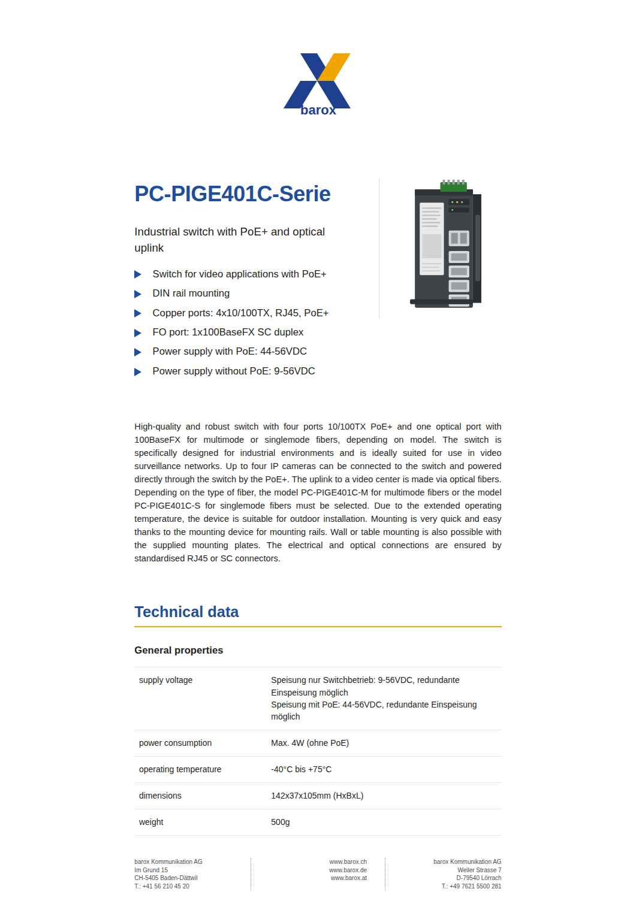barox
PC-PIGE401C-Serie
Industrial switch with PoE+ and optical uplink
Switch for video applications with PoE+
DIN rail mounting
Copper ports: 4x10/100TX, RJ45, PoE+
FO port: 1x100BaseFX SC duplex
Power supply with PoE: 44-56VDC
Power supply without PoE: 9-56VDC
High-quality and robust switch with four ports 10/100TX PoE+ and one optical port with 100BaseFX for multimode or singlemode fibers, depending on model. The switch is specifically designed for industrial environments and is ideally suited for use in video surveillance networks. Up to four IP cameras can be connected to the switch and powered directly through the switch by the PoE+. The uplink to a video center is made via optical fibers. Depending on the type of fiber, the model PC-PIGE401C-M for multimode fibers or the model PC-PIGE401C-S for singlemode fibers must be selected. Due to the extended operating temperature, the device is suitable for outdoor installation. Mounting is very quick and easy thanks to the mounting device for mounting rails. Wall or table mounting is also possible with the supplied mounting plates. The electrical and optical connections are ensured by standardised RJ45 or SC connectors.
Technical data
General properties
| supply voltage | Speisung nur Switchbetrieb: 9-56VDC, redundante Einspeisung möglich Speisung mit PoE: 44-56VDC, redundante Einspeisung möglich |
| power consumption | Max. 4W (ohne PoE) |
| operating temperature | -40°C bis +75°C |
| dimensions | 142x37x105mm (HxBxL) |
| weight | 500g |
barox Kommunikation AG
Im Grund 15
CH-5405 Baden-Dättwil
T.: +41 56 210 45 20
www.barox.ch
www.barox.de
www.barox.at
barox Kommunikation AG
Weiler Strasse 7
D-79540 Lörrach
T.: +49 7621 5500 281